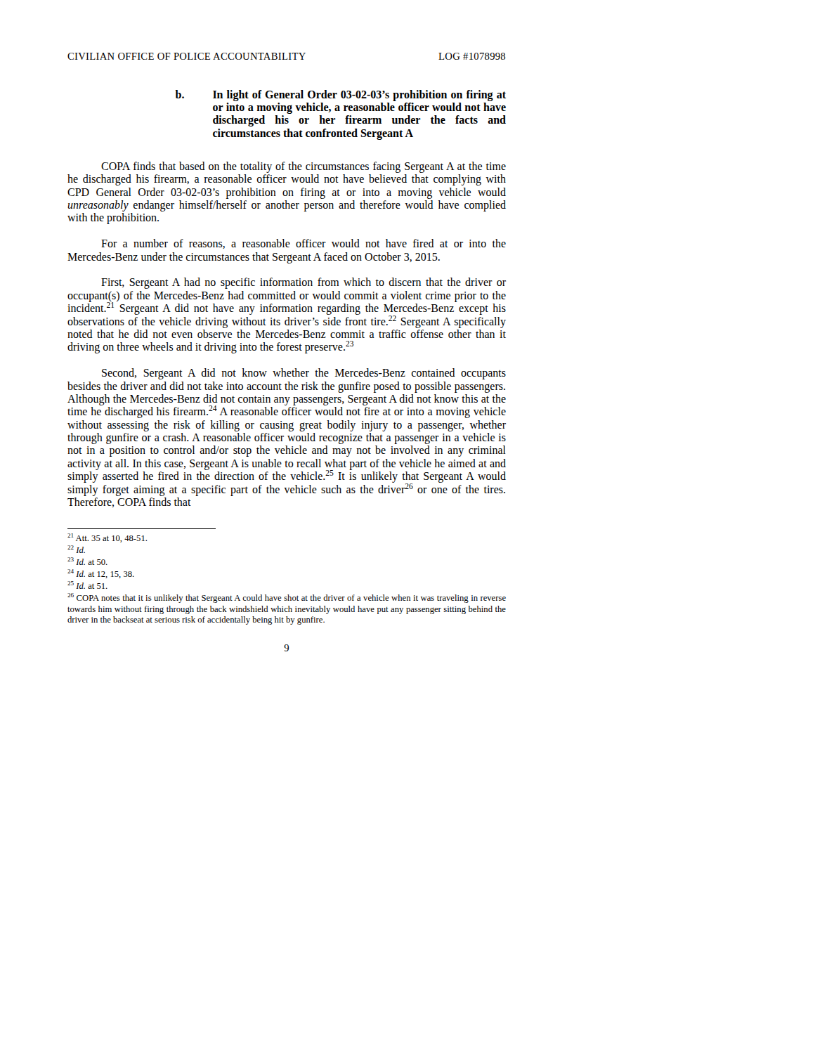CIVILIAN OFFICE OF POLICE ACCOUNTABILITY
LOG #1078998
b.
In light of General Order 03-02-03’s prohibition on firing at or into a moving vehicle, a reasonable officer would not have discharged his or her firearm under the facts and circumstances that confronted Sergeant A
COPA finds that based on the totality of the circumstances facing Sergeant A at the time he discharged his firearm, a reasonable officer would not have believed that complying with CPD General Order 03-02-03’s prohibition on firing at or into a moving vehicle would unreasonably endanger himself/herself or another person and therefore would have complied with the prohibition.
For a number of reasons, a reasonable officer would not have fired at or into the Mercedes-Benz under the circumstances that Sergeant A faced on October 3, 2015.
First, Sergeant A had no specific information from which to discern that the driver or occupant(s) of the Mercedes-Benz had committed or would commit a violent crime prior to the incident.21 Sergeant A did not have any information regarding the Mercedes-Benz except his observations of the vehicle driving without its driver’s side front tire.22 Sergeant A specifically noted that he did not even observe the Mercedes-Benz commit a traffic offense other than it driving on three wheels and it driving into the forest preserve.23
Second, Sergeant A did not know whether the Mercedes-Benz contained occupants besides the driver and did not take into account the risk the gunfire posed to possible passengers. Although the Mercedes-Benz did not contain any passengers, Sergeant A did not know this at the time he discharged his firearm.24 A reasonable officer would not fire at or into a moving vehicle without assessing the risk of killing or causing great bodily injury to a passenger, whether through gunfire or a crash. A reasonable officer would recognize that a passenger in a vehicle is not in a position to control and/or stop the vehicle and may not be involved in any criminal activity at all. In this case, Sergeant A is unable to recall what part of the vehicle he aimed at and simply asserted he fired in the direction of the vehicle.25 It is unlikely that Sergeant A would simply forget aiming at a specific part of the vehicle such as the driver26 or one of the tires. Therefore, COPA finds that
21 Att. 35 at 10, 48-51.
22 Id.
23 Id. at 50.
24 Id. at 12, 15, 38.
25 Id. at 51.
26 COPA notes that it is unlikely that Sergeant A could have shot at the driver of a vehicle when it was traveling in reverse towards him without firing through the back windshield which inevitably would have put any passenger sitting behind the driver in the backseat at serious risk of accidentally being hit by gunfire.
9